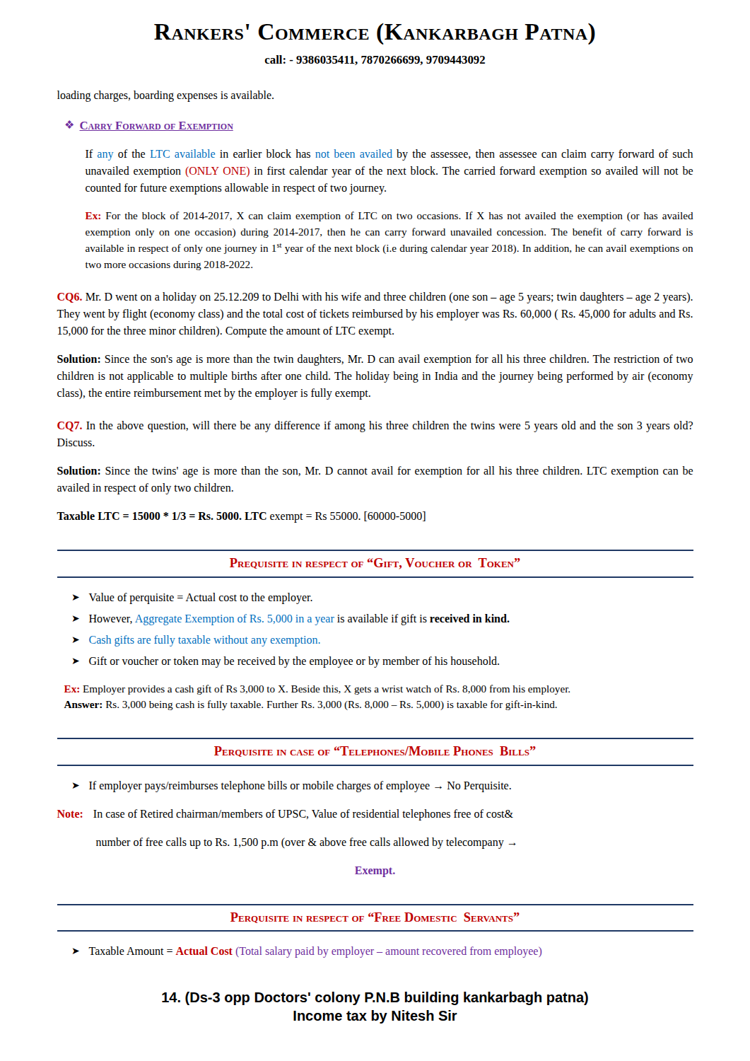Rankers' Commerce (Kankarbagh Patna)
call: - 9386035411, 7870266699, 9709443092
loading charges, boarding expenses is available.
Carry Forward of Exemption
If any of the LTC available in earlier block has not been availed by the assessee, then assessee can claim carry forward of such unavailed exemption (ONLY ONE) in first calendar year of the next block. The carried forward exemption so availed will not be counted for future exemptions allowable in respect of two journey.
Ex: For the block of 2014-2017, X can claim exemption of LTC on two occasions. If X has not availed the exemption (or has availed exemption only on one occasion) during 2014-2017, then he can carry forward unavailed concession. The benefit of carry forward is available in respect of only one journey in 1st year of the next block (i.e during calendar year 2018). In addition, he can avail exemptions on two more occasions during 2018-2022.
CQ6. Mr. D went on a holiday on 25.12.209 to Delhi with his wife and three children (one son – age 5 years; twin daughters – age 2 years). They went by flight (economy class) and the total cost of tickets reimbursed by his employer was Rs. 60,000 ( Rs. 45,000 for adults and Rs. 15,000 for the three minor children). Compute the amount of LTC exempt.
Solution: Since the son's age is more than the twin daughters, Mr. D can avail exemption for all his three children. The restriction of two children is not applicable to multiple births after one child. The holiday being in India and the journey being performed by air (economy class), the entire reimbursement met by the employer is fully exempt.
CQ7. In the above question, will there be any difference if among his three children the twins were 5 years old and the son 3 years old? Discuss.
Solution: Since the twins' age is more than the son, Mr. D cannot avail for exemption for all his three children. LTC exemption can be availed in respect of only two children.
Taxable LTC = 15000 * 1/3 = Rs. 5000. LTC exempt = Rs 55000. [60000-5000]
Prequisite in respect of “Gift, Voucher or Token”
Value of perquisite = Actual cost to the employer.
However, Aggregate Exemption of Rs. 5,000 in a year is available if gift is received in kind.
Cash gifts are fully taxable without any exemption.
Gift or voucher or token may be received by the employee or by member of his household.
Ex: Employer provides a cash gift of Rs 3,000 to X. Beside this, X gets a wrist watch of Rs. 8,000 from his employer.
Answer: Rs. 3,000 being cash is fully taxable. Further Rs. 3,000 (Rs. 8,000 – Rs. 5,000) is taxable for gift-in-kind.
Perquisite in case of “Telephones/Mobile Phones Bills”
If employer pays/reimburses telephone bills or mobile charges of employee → No Perquisite.
Note: In case of Retired chairman/members of UPSC, Value of residential telephones free of cost&
number of free calls up to Rs. 1,500 p.m (over & above free calls allowed by telecompany →
Exempt.
Perquisite in respect of “Free Domestic Servants”
Taxable Amount = Actual Cost (Total salary paid by employer – amount recovered from employee)
14. (Ds-3 opp Doctors' colony P.N.B building kankarbagh patna)
Income tax by Nitesh Sir